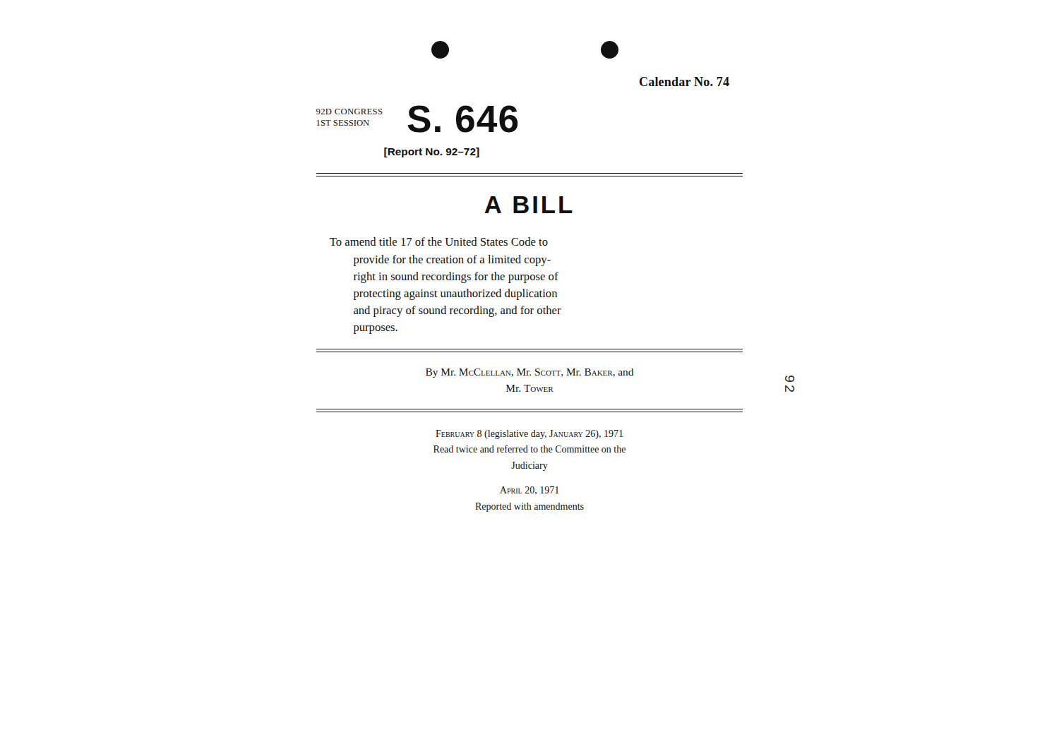Calendar No. 74
92D CONGRESS
1ST SESSION
S. 646
[Report No. 92–72]
A BILL
To amend title 17 of the United States Code to
provide for the creation of a limited copy-
right in sound recordings for the purpose of
protecting against unauthorized duplication
and piracy of sound recording, and for other
purposes.
By Mr. McClellan, Mr. Scott, Mr. Baker, and
Mr. Tower
February 8 (legislative day, January 26), 1971
Read twice and referred to the Committee on the
Judiciary
April 20, 1971
Reported with amendments
92